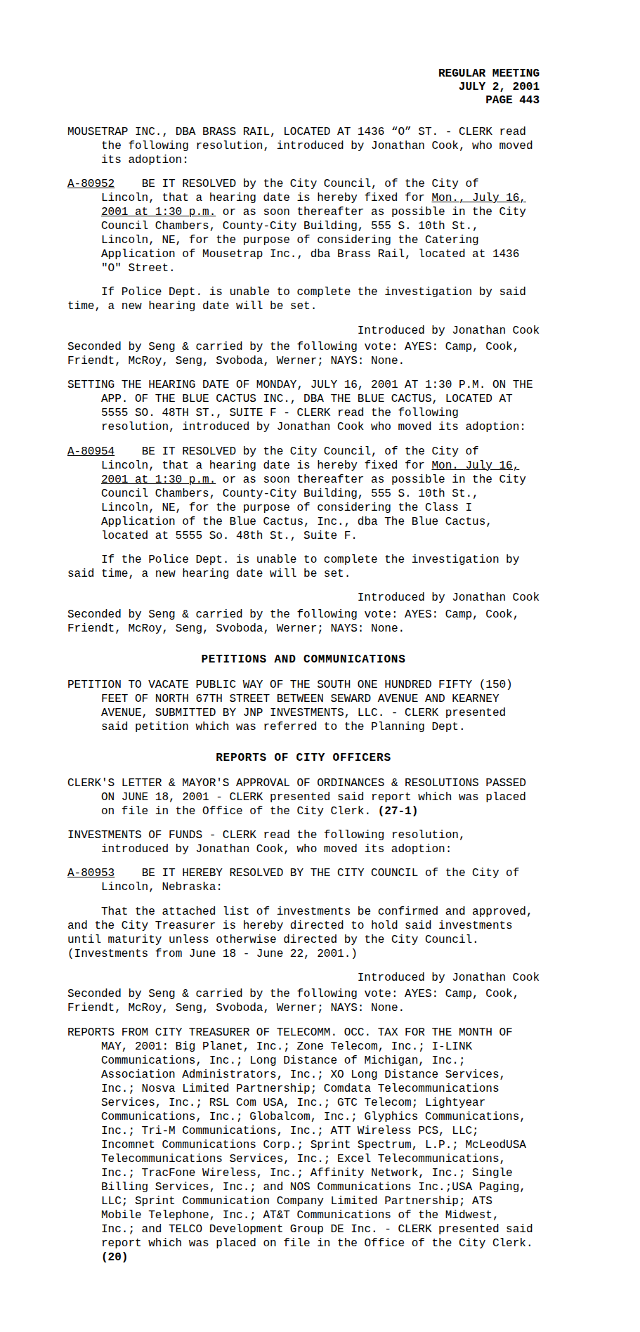REGULAR MEETING
JULY 2, 2001
PAGE 443
MOUSETRAP INC., DBA BRASS RAIL, LOCATED AT 1436 “O” ST. - CLERK read the following resolution, introduced by Jonathan Cook, who moved its adoption:
A-80952 BE IT RESOLVED by the City Council, of the City of Lincoln, that a hearing date is hereby fixed for Mon., July 16, 2001 at 1:30 p.m. or as soon thereafter as possible in the City Council Chambers, County-City Building, 555 S. 10th St., Lincoln, NE, for the purpose of considering the Catering Application of Mousetrap Inc., dba Brass Rail, located at 1436 "O" Street.
If Police Dept. is unable to complete the investigation by said time, a new hearing date will be set.
Introduced by Jonathan Cook
Seconded by Seng & carried by the following vote: AYES: Camp, Cook, Friendt, McRoy, Seng, Svoboda, Werner; NAYS: None.
SETTING THE HEARING DATE OF MONDAY, JULY 16, 2001 AT 1:30 P.M. ON THE APP. OF THE BLUE CACTUS INC., DBA THE BLUE CACTUS, LOCATED AT 5555 SO. 48TH ST., SUITE F - CLERK read the following resolution, introduced by Jonathan Cook who moved its adoption:
A-80954 BE IT RESOLVED by the City Council, of the City of Lincoln, that a hearing date is hereby fixed for Mon. July 16, 2001 at 1:30 p.m. or as soon thereafter as possible in the City Council Chambers, County-City Building, 555 S. 10th St., Lincoln, NE, for the purpose of considering the Class I Application of the Blue Cactus, Inc., dba The Blue Cactus, located at 5555 So. 48th St., Suite F.
If the Police Dept. is unable to complete the investigation by said time, a new hearing date will be set.
Introduced by Jonathan Cook
Seconded by Seng & carried by the following vote: AYES: Camp, Cook, Friendt, McRoy, Seng, Svoboda, Werner; NAYS: None.
PETITIONS AND COMMUNICATIONS
PETITION TO VACATE PUBLIC WAY OF THE SOUTH ONE HUNDRED FIFTY (150) FEET OF NORTH 67TH STREET BETWEEN SEWARD AVENUE AND KEARNEY AVENUE, SUBMITTED BY JNP INVESTMENTS, LLC. - CLERK presented said petition which was referred to the Planning Dept.
REPORTS OF CITY OFFICERS
CLERK'S LETTER & MAYOR'S APPROVAL OF ORDINANCES & RESOLUTIONS PASSED ON JUNE 18, 2001 - CLERK presented said report which was placed on file in the Office of the City Clerk. (27-1)
INVESTMENTS OF FUNDS - CLERK read the following resolution, introduced by Jonathan Cook, who moved its adoption:
A-80953 BE IT HEREBY RESOLVED BY THE CITY COUNCIL of the City of Lincoln, Nebraska:
That the attached list of investments be confirmed and approved, and the City Treasurer is hereby directed to hold said investments until maturity unless otherwise directed by the City Council. (Investments from June 18 - June 22, 2001.)
Introduced by Jonathan Cook
Seconded by Seng & carried by the following vote: AYES: Camp, Cook, Friendt, McRoy, Seng, Svoboda, Werner; NAYS: None.
REPORTS FROM CITY TREASURER OF TELECOMM. OCC. TAX FOR THE MONTH OF MAY, 2001: Big Planet, Inc.; Zone Telecom, Inc.; I-LINK Communications, Inc.; Long Distance of Michigan, Inc.; Association Administrators, Inc.; XO Long Distance Services, Inc.; Nosva Limited Partnership; Comdata Telecommunications Services, Inc.; RSL Com USA, Inc.; GTC Telecom; Lightyear Communications, Inc.; Globalcom, Inc.; Glyphics Communications, Inc.; Tri-M Communications, Inc.; ATT Wireless PCS, LLC; Incomnet Communications Corp.; Sprint Spectrum, L.P.; McLeodUSA Telecommunications Services, Inc.; Excel Telecommunications, Inc.; TracFone Wireless, Inc.; Affinity Network, Inc.; Single Billing Services, Inc.; and NOS Communications Inc.;USA Paging, LLC; Sprint Communication Company Limited Partnership; ATS Mobile Telephone, Inc.; AT&T Communications of the Midwest, Inc.; and TELCO Development Group DE Inc. - CLERK presented said report which was placed on file in the Office of the City Clerk. (20)